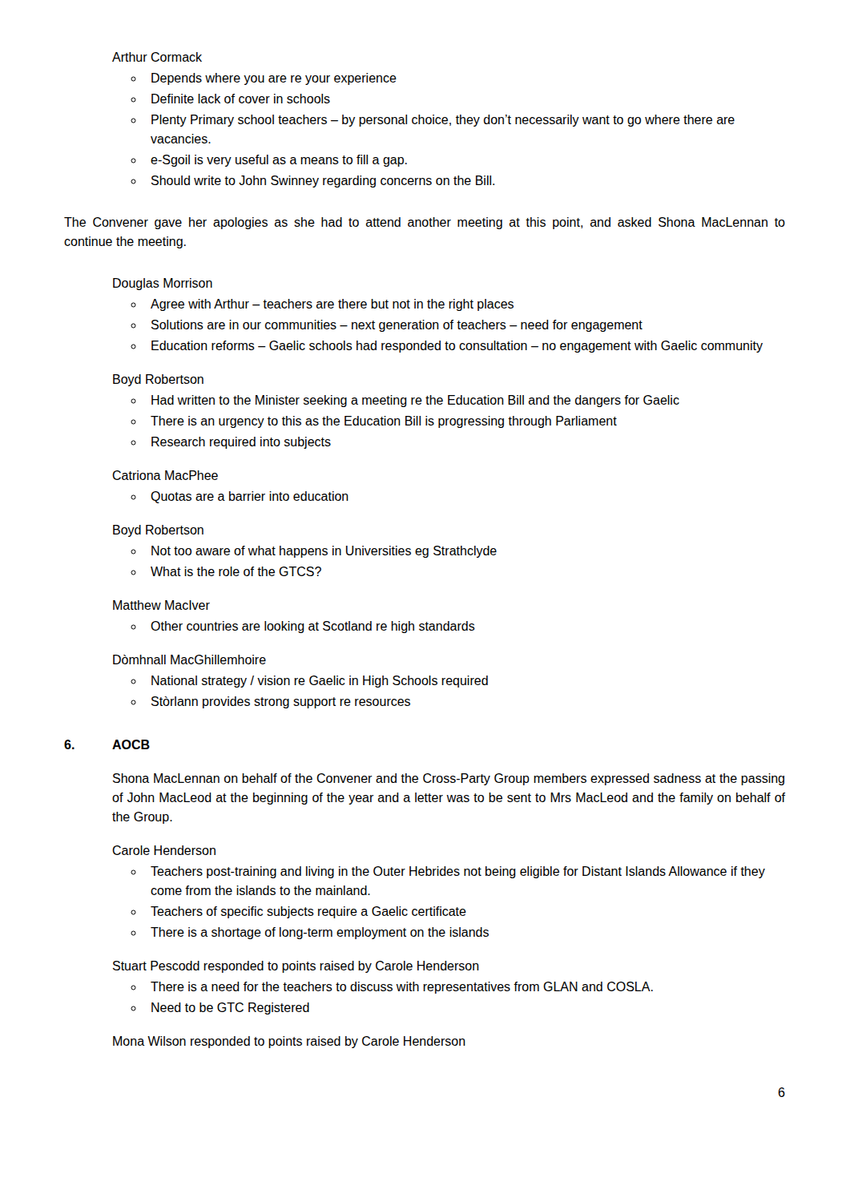Arthur Cormack
Depends where you are re your experience
Definite lack of cover in schools
Plenty Primary school teachers – by personal choice, they don’t necessarily want to go where there are vacancies.
e-Sgoil is very useful as a means to fill a gap.
Should write to John Swinney regarding concerns on the Bill.
The Convener gave her apologies as she had to attend another meeting at this point, and asked Shona MacLennan to continue the meeting.
Douglas Morrison
Agree with Arthur – teachers are there but not in the right places
Solutions are in our communities – next generation of teachers – need for engagement
Education reforms – Gaelic schools had responded to consultation – no engagement with Gaelic community
Boyd Robertson
Had written to the Minister seeking a meeting re the Education Bill and the dangers for Gaelic
There is an urgency to this as the Education Bill is progressing through Parliament
Research required into subjects
Catriona MacPhee
Quotas are a barrier into education
Boyd Robertson
Not too aware of what happens in Universities eg Strathclyde
What is the role of the GTCS?
Matthew MacIver
Other countries are looking at Scotland re high standards
Dòmhnall MacGhillemhoire
National strategy / vision re Gaelic in High Schools required
Stòrlann provides strong support re resources
6. AOCB
Shona MacLennan on behalf of the Convener and the Cross-Party Group members expressed sadness at the passing of John MacLeod at the beginning of the year and a letter was to be sent to Mrs MacLeod and the family on behalf of the Group.
Carole Henderson
Teachers post-training and living in the Outer Hebrides not being eligible for Distant Islands Allowance if they come from the islands to the mainland.
Teachers of specific subjects require a Gaelic certificate
There is a shortage of long-term employment on the islands
Stuart Pescodd responded to points raised by Carole Henderson
There is a need for the teachers to discuss with representatives from GLAN and COSLA.
Need to be GTC Registered
Mona Wilson responded to points raised by Carole Henderson
6